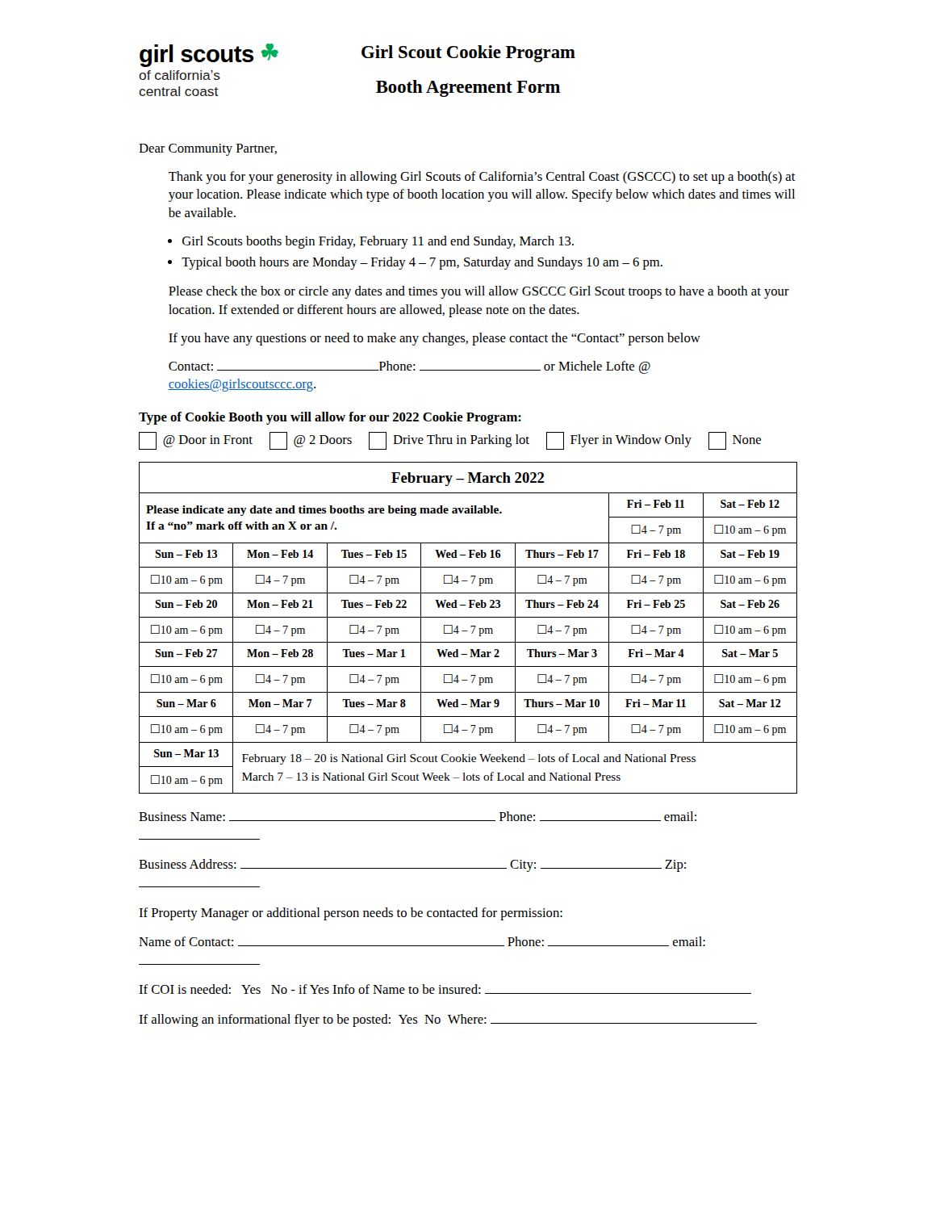girl scouts ☘
of california’s
central coast
Girl Scout Cookie Program Booth Agreement Form
Dear Community Partner,
Thank you for your generosity in allowing Girl Scouts of California’s Central Coast (GSCCC) to set up a booth(s) at your location. Please indicate which type of booth location you will allow. Specify below which dates and times will be available.
Girl Scouts booths begin Friday, February 11 and end Sunday, March 13.
Typical booth hours are Monday – Friday 4 – 7 pm, Saturday and Sundays 10 am – 6 pm.
Please check the box or circle any dates and times you will allow GSCCC Girl Scout troops to have a booth at your location. If extended or different hours are allowed, please note on the dates.
If you have any questions or need to make any changes, please contact the “Contact” person below
Contact: Phone: or Michele Lofte @ cookies@girlscoutsccc.org.
Type of Cookie Booth you will allow for our 2022 Cookie Program:
@ Door in Front @ 2 Doors Drive Thru in Parking lot Flyer in Window Only None
| February – March 2022 |
| Please indicate any date and times booths are being made available. If a “no” mark off with an X or an /. | Fri – Feb 11 | Sat – Feb 12 |
| ☐ 4 – 7 pm | ☐ 10 am – 6 pm |
| Sun – Feb 13 | Mon – Feb 14 | Tues – Feb 15 | Wed – Feb 16 | Thurs – Feb 17 | Fri – Feb 18 | Sat – Feb 19 |
| ☐ 10 am – 6 pm | ☐ 4 – 7 pm | ☐ 4 – 7 pm | ☐ 4 – 7 pm | ☐ 4 – 7 pm | ☐ 4 – 7 pm | ☐ 10 am – 6 pm |
| Sun – Feb 20 | Mon – Feb 21 | Tues – Feb 22 | Wed – Feb 23 | Thurs – Feb 24 | Fri – Feb 25 | Sat – Feb 26 |
| ☐ 10 am – 6 pm | ☐ 4 – 7 pm | ☐ 4 – 7 pm | ☐ 4 – 7 pm | ☐ 4 – 7 pm | ☐ 4 – 7 pm | ☐ 10 am – 6 pm |
| Sun – Feb 27 | Mon – Feb 28 | Tues – Mar 1 | Wed – Mar 2 | Thurs – Mar 3 | Fri – Mar 4 | Sat – Mar 5 |
| ☐ 10 am – 6 pm | ☐ 4 – 7 pm | ☐ 4 – 7 pm | ☐ 4 – 7 pm | ☐ 4 – 7 pm | ☐ 4 – 7 pm | ☐ 10 am – 6 pm |
| Sun – Mar 6 | Mon – Mar 7 | Tues – Mar 8 | Wed – Mar 9 | Thurs – Mar 10 | Fri – Mar 11 | Sat – Mar 12 |
| ☐ 10 am – 6 pm | ☐ 4 – 7 pm | ☐ 4 – 7 pm | ☐ 4 – 7 pm | ☐ 4 – 7 pm | ☐ 4 – 7 pm | ☐ 10 am – 6 pm |
| Sun – Mar 13 | February 18 – 20 is National Girl Scout Cookie Weekend – lots of Local and National Press March 7 – 13 is National Girl Scout Week – lots of Local and National Press |
| ☐ 10 am – 6 pm |
Business Name: Phone: email:
Business Address: City: Zip:
If Property Manager or additional person needs to be contacted for permission:
Name of Contact: Phone: email:
If COI is needed: Yes No - if Yes Info of Name to be insured:
If allowing an informational flyer to be posted: Yes No Where: